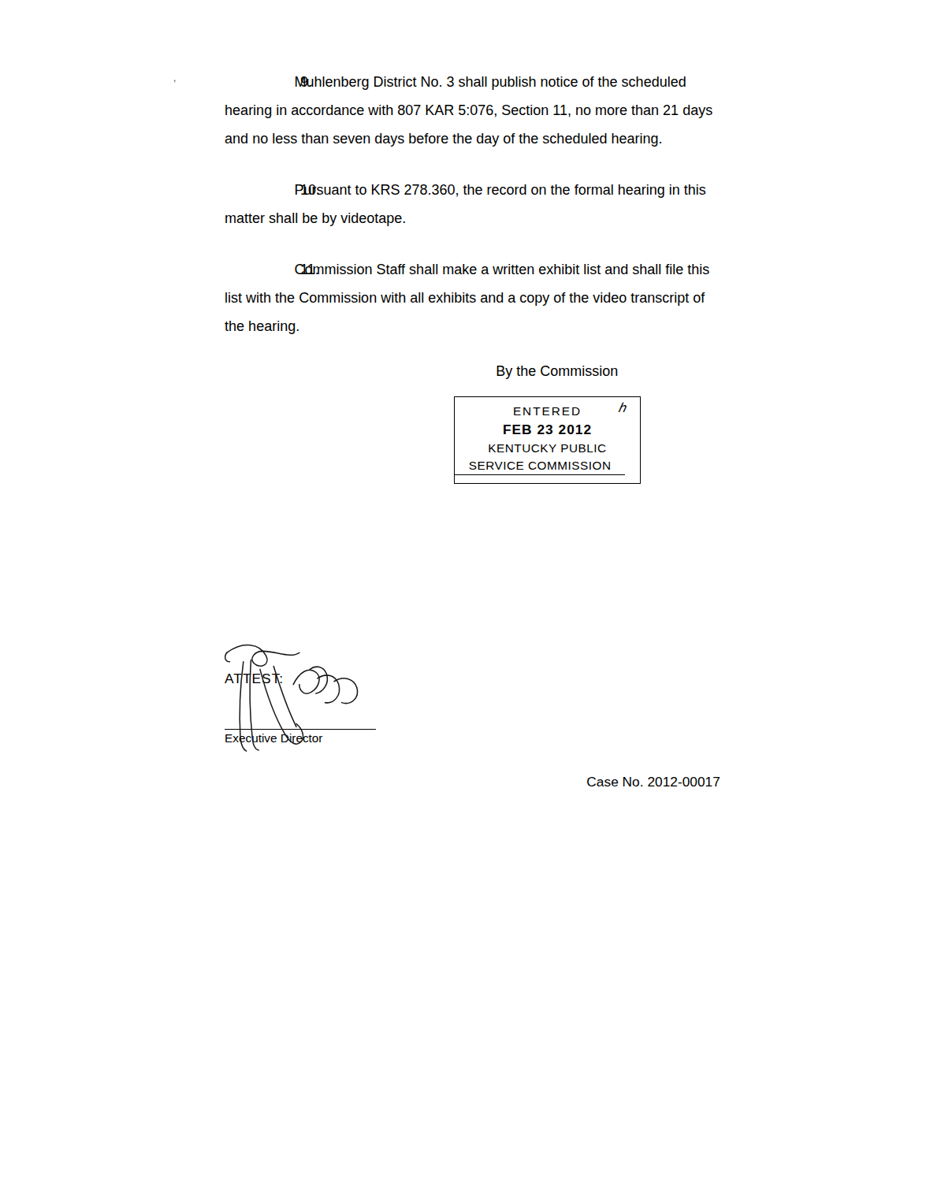,
9. Muhlenberg District No. 3 shall publish notice of the scheduled hearing in accordance with 807 KAR 5:076, Section 11, no more than 21 days and no less than seven days before the day of the scheduled hearing.
10. Pursuant to KRS 278.360, the record on the formal hearing in this matter shall be by videotape.
11. Commission Staff shall make a written exhibit list and shall file this list with the Commission with all exhibits and a copy of the video transcript of the hearing.
By the Commission
ℎ
ENTERED
FEB 23 2012
KENTUCKY PUBLIC SERVICE COMMISSION
ATTEST:
Executive Director
Case No. 2012-00017